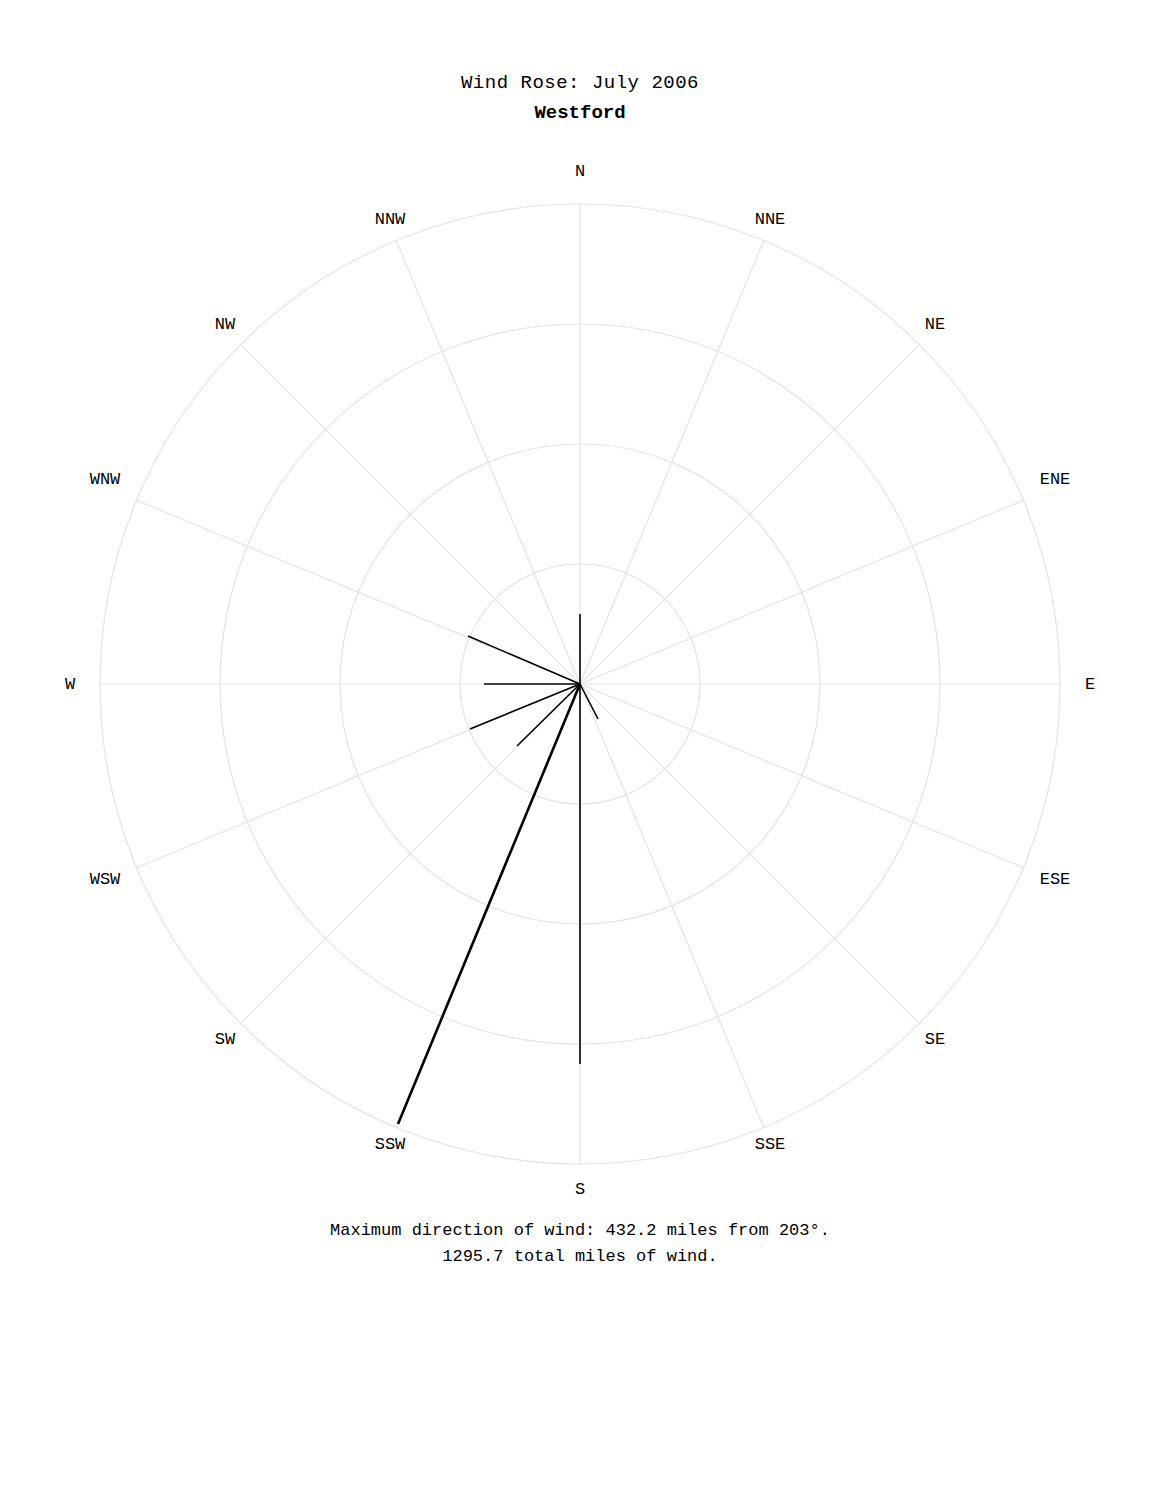Wind Rose: July 2006
Westford
N NNE NE ENE E ESE SE SSE S SSW SW WSW W WNW NW NNW
Maximum direction of wind: 432.2 miles from 203°.
1295.7 total miles of wind.